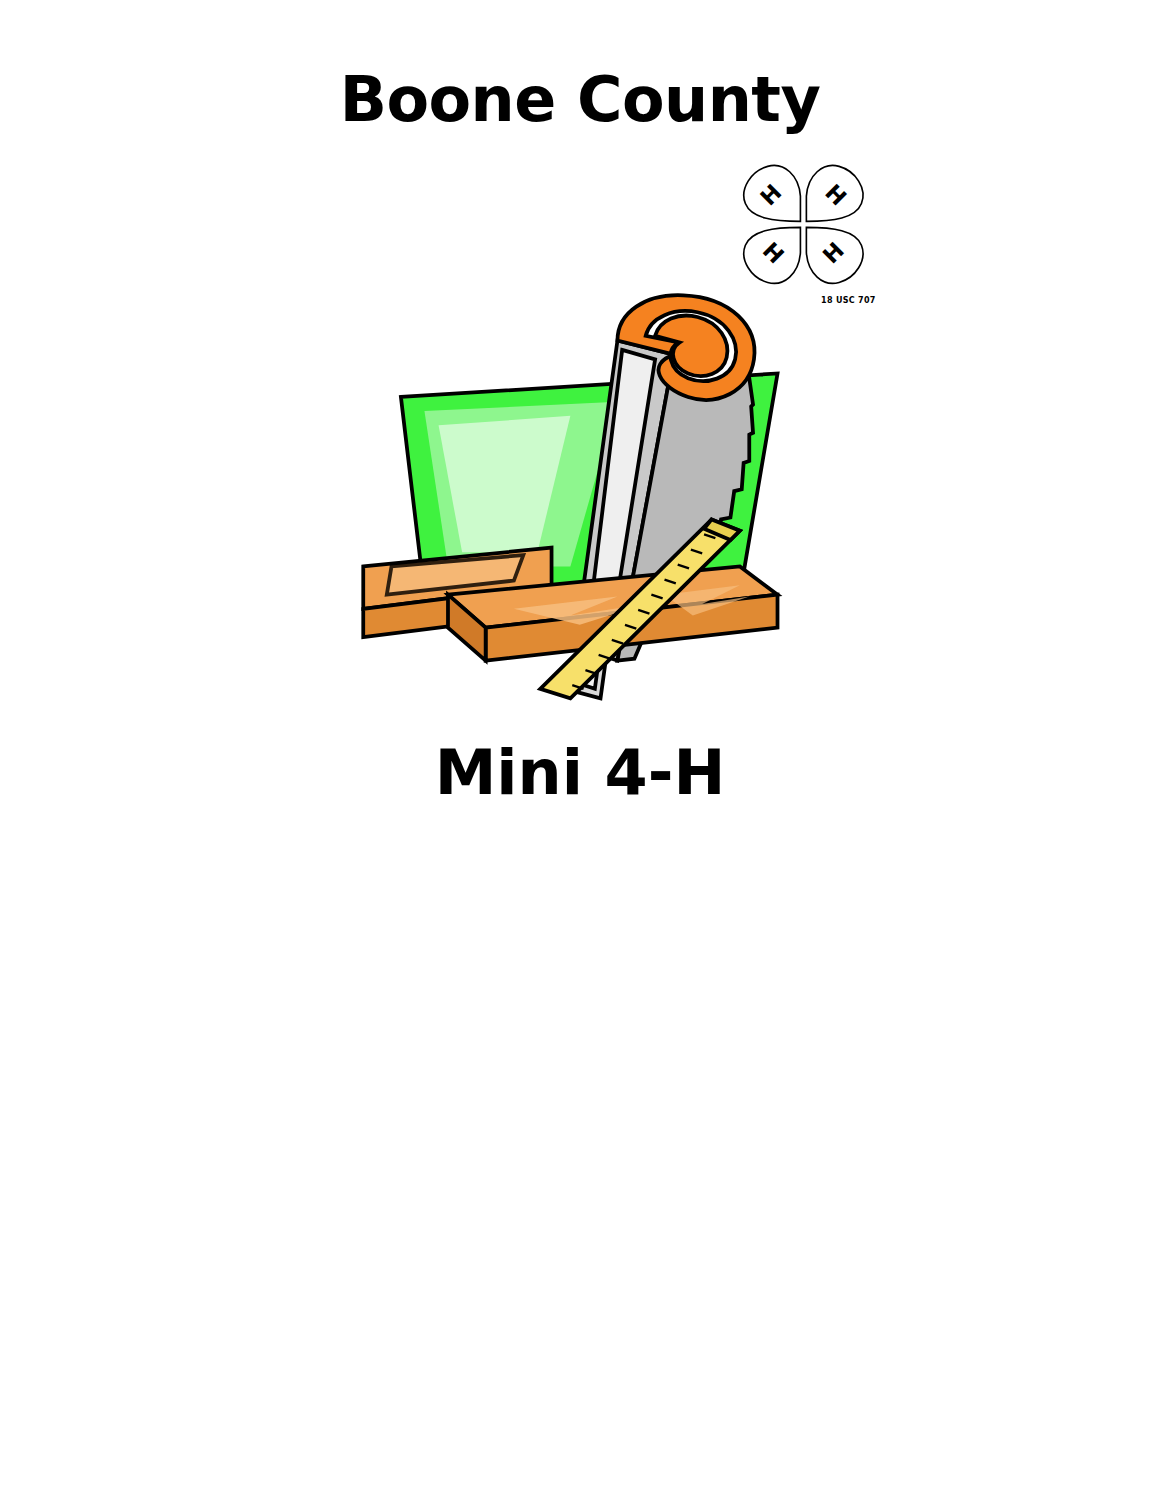Boone County
H H H H
18 USC 707
Mini 4-H